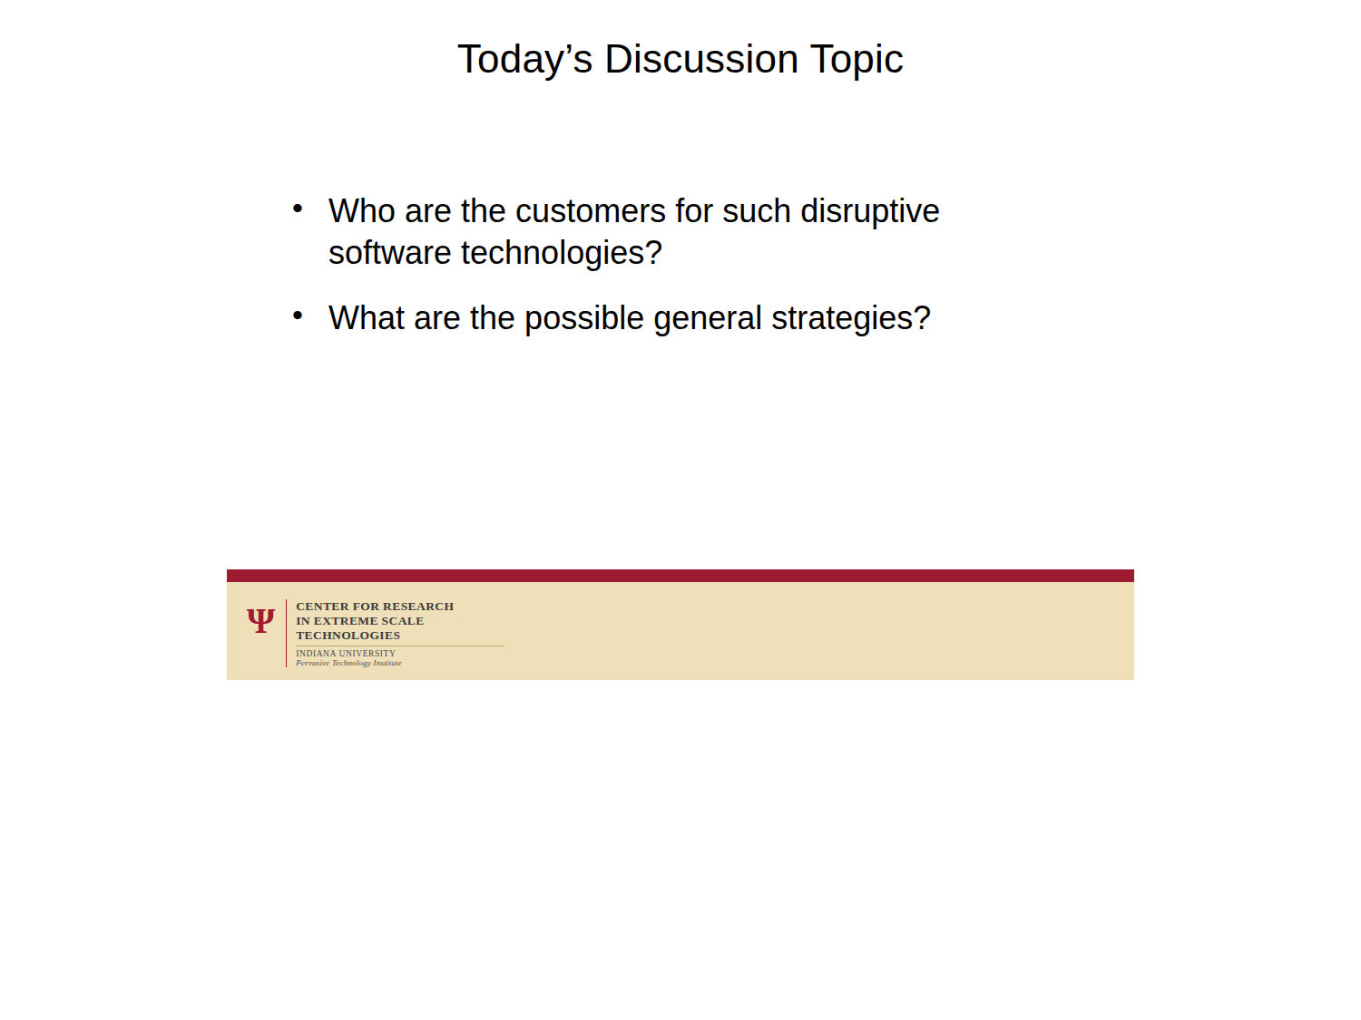Today’s Discussion Topic
Who are the customers for such disruptive software technologies?
What are the possible general strategies?
Ψ
Center for Research
in Extreme Scale
Technologies
Indiana University
Pervasive Technology Institute